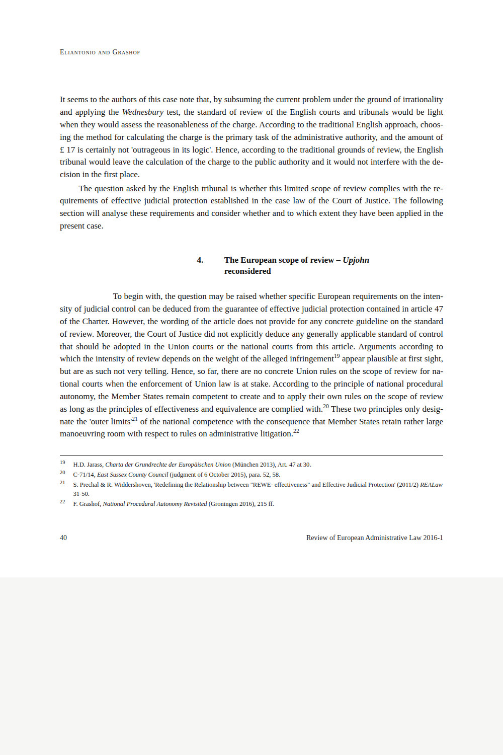Eliantonio and Grashof
It seems to the authors of this case note that, by subsuming the current problem under the ground of irrationality and applying the Wednesbury test, the standard of review of the English courts and tribunals would be light when they would assess the reasonableness of the charge. According to the traditional English approach, choosing the method for calculating the charge is the primary task of the administrative authority, and the amount of £ 17 is certainly not 'outrageous in its logic'. Hence, according to the traditional grounds of review, the English tribunal would leave the calculation of the charge to the public authority and it would not interfere with the decision in the first place.
The question asked by the English tribunal is whether this limited scope of review complies with the requirements of effective judicial protection established in the case law of the Court of Justice. The following section will analyse these requirements and consider whether and to which extent they have been applied in the present case.
4. The European scope of review – Upjohn
reconsidered
To begin with, the question may be raised whether specific European requirements on the intensity of judicial control can be deduced from the guarantee of effective judicial protection contained in article 47 of the Charter. However, the wording of the article does not provide for any concrete guideline on the standard of review. Moreover, the Court of Justice did not explicitly deduce any generally applicable standard of control that should be adopted in the Union courts or the national courts from this article. Arguments according to which the intensity of review depends on the weight of the alleged infringement19 appear plausible at first sight, but are as such not very telling. Hence, so far, there are no concrete Union rules on the scope of review for national courts when the enforcement of Union law is at stake. According to the principle of national procedural autonomy, the Member States remain competent to create and to apply their own rules on the scope of review as long as the principles of effectiveness and equivalence are complied with.20 These two principles only designate the 'outer limits'21 of the national competence with the consequence that Member States retain rather large manoeuvring room with respect to rules on administrative litigation.22
H.D. Jarass, Charta der Grundrechte der Europäischen Union (München 2013), Art. 47 at 30.
C-71/14, East Sussex County Council (judgment of 6 October 2015), para. 52, 58.
S. Prechal & R. Widdershoven, 'Redefining the Relationship between "REWE- effectiveness" and Effective Judicial Protection' (2011/2) REALaw 31-50.
F. Grashof, National Procedural Autonomy Revisited (Groningen 2016), 215 ff.
40 Review of European Administrative Law 2016-1